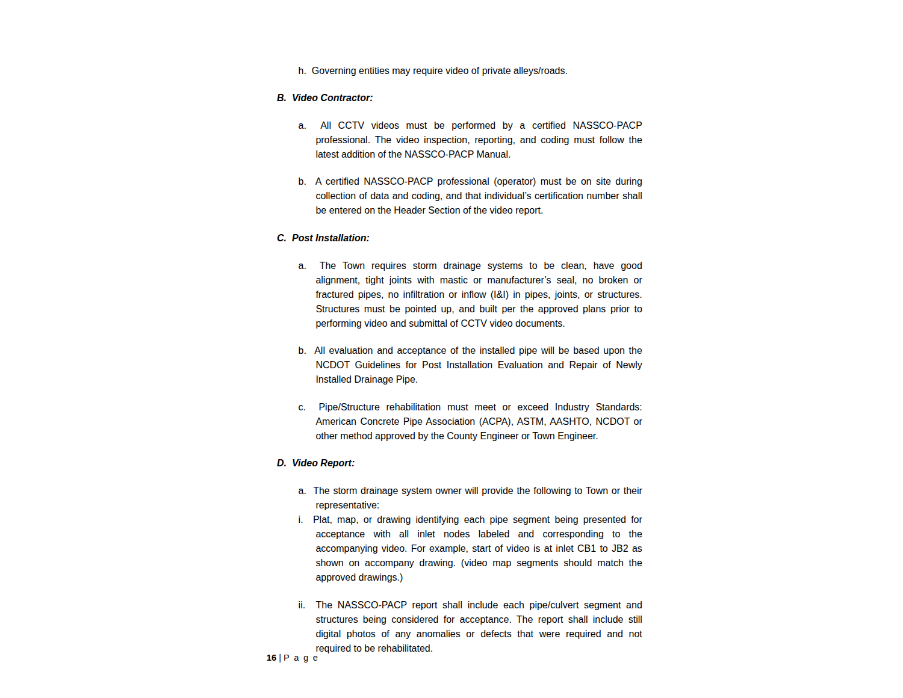h. Governing entities may require video of private alleys/roads.
B. Video Contractor:
a. All CCTV videos must be performed by a certified NASSCO-PACP professional. The video inspection, reporting, and coding must follow the latest addition of the NASSCO-PACP Manual.
b. A certified NASSCO-PACP professional (operator) must be on site during collection of data and coding, and that individual’s certification number shall be entered on the Header Section of the video report.
C. Post Installation:
a. The Town requires storm drainage systems to be clean, have good alignment, tight joints with mastic or manufacturer’s seal, no broken or fractured pipes, no infiltration or inflow (I&I) in pipes, joints, or structures. Structures must be pointed up, and built per the approved plans prior to performing video and submittal of CCTV video documents.
b. All evaluation and acceptance of the installed pipe will be based upon the NCDOT Guidelines for Post Installation Evaluation and Repair of Newly Installed Drainage Pipe.
c. Pipe/Structure rehabilitation must meet or exceed Industry Standards: American Concrete Pipe Association (ACPA), ASTM, AASHTO, NCDOT or other method approved by the County Engineer or Town Engineer.
D. Video Report:
a. The storm drainage system owner will provide the following to Town or their representative:
i. Plat, map, or drawing identifying each pipe segment being presented for acceptance with all inlet nodes labeled and corresponding to the accompanying video. For example, start of video is at inlet CB1 to JB2 as shown on accompany drawing. (video map segments should match the approved drawings.)
ii. The NASSCO-PACP report shall include each pipe/culvert segment and structures being considered for acceptance. The report shall include still digital photos of any anomalies or defects that were required and not required to be rehabilitated.
16 | P a g e